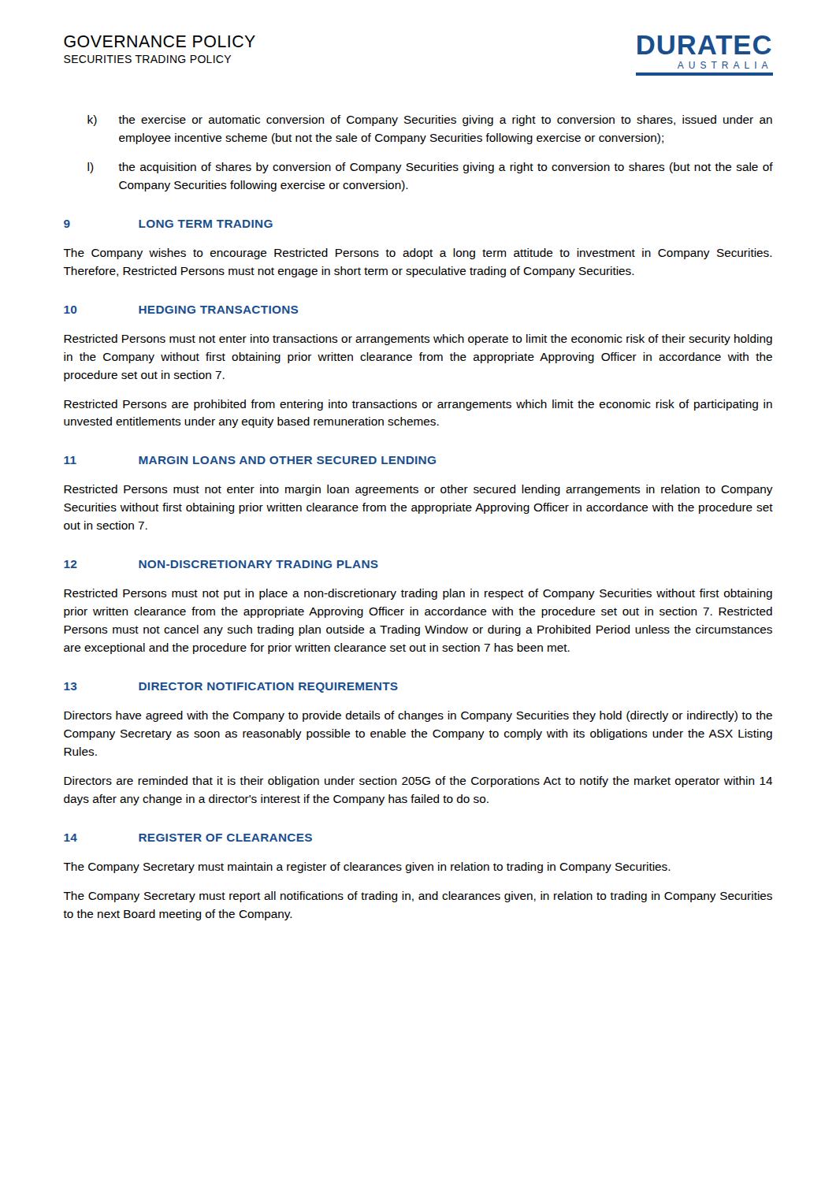GOVERNANCE POLICY
SECURITIES TRADING POLICY
DURATEC
AUSTRALIA
k) the exercise or automatic conversion of Company Securities giving a right to conversion to shares, issued under an employee incentive scheme (but not the sale of Company Securities following exercise or conversion);
l) the acquisition of shares by conversion of Company Securities giving a right to conversion to shares (but not the sale of Company Securities following exercise or conversion).
9 LONG TERM TRADING
The Company wishes to encourage Restricted Persons to adopt a long term attitude to investment in Company Securities. Therefore, Restricted Persons must not engage in short term or speculative trading of Company Securities.
10 HEDGING TRANSACTIONS
Restricted Persons must not enter into transactions or arrangements which operate to limit the economic risk of their security holding in the Company without first obtaining prior written clearance from the appropriate Approving Officer in accordance with the procedure set out in section 7.
Restricted Persons are prohibited from entering into transactions or arrangements which limit the economic risk of participating in unvested entitlements under any equity based remuneration schemes.
11 MARGIN LOANS AND OTHER SECURED LENDING
Restricted Persons must not enter into margin loan agreements or other secured lending arrangements in relation to Company Securities without first obtaining prior written clearance from the appropriate Approving Officer in accordance with the procedure set out in section 7.
12 NON-DISCRETIONARY TRADING PLANS
Restricted Persons must not put in place a non-discretionary trading plan in respect of Company Securities without first obtaining prior written clearance from the appropriate Approving Officer in accordance with the procedure set out in section 7. Restricted Persons must not cancel any such trading plan outside a Trading Window or during a Prohibited Period unless the circumstances are exceptional and the procedure for prior written clearance set out in section 7 has been met.
13 DIRECTOR NOTIFICATION REQUIREMENTS
Directors have agreed with the Company to provide details of changes in Company Securities they hold (directly or indirectly) to the Company Secretary as soon as reasonably possible to enable the Company to comply with its obligations under the ASX Listing Rules.
Directors are reminded that it is their obligation under section 205G of the Corporations Act to notify the market operator within 14 days after any change in a director's interest if the Company has failed to do so.
14 REGISTER OF CLEARANCES
The Company Secretary must maintain a register of clearances given in relation to trading in Company Securities.
The Company Secretary must report all notifications of trading in, and clearances given, in relation to trading in Company Securities to the next Board meeting of the Company.